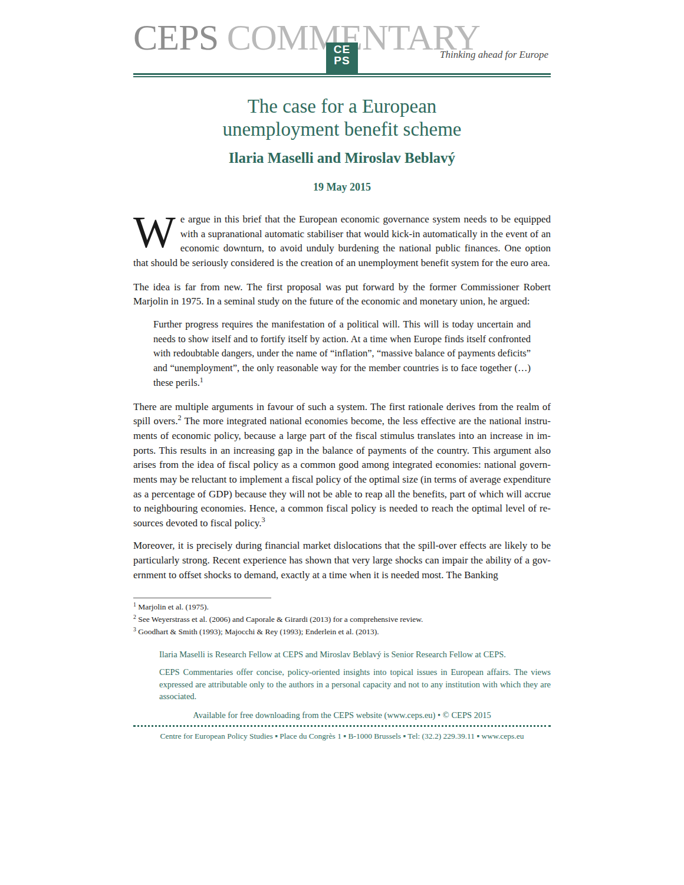CEPS COMMENTARY
CE PS
Thinking ahead for Europe
The case for a European
unemployment benefit scheme
Ilaria Maselli and Miroslav Beblavý
19 May 2015
We argue in this brief that the European economic governance system needs to be equipped with a supranational automatic stabiliser that would kick-in automatically in the event of an economic downturn, to avoid unduly burdening the national public finances. One option that should be seriously considered is the creation of an unemployment benefit system for the euro area.
The idea is far from new. The first proposal was put forward by the former Commissioner Robert Marjolin in 1975. In a seminal study on the future of the economic and monetary union, he argued:
Further progress requires the manifestation of a political will. This will is today uncertain and needs to show itself and to fortify itself by action. At a time when Europe finds itself confronted with redoubtable dangers, under the name of “inflation”, “massive balance of payments deficits” and “unemployment”, the only reasonable way for the member countries is to face together (…) these perils.1
There are multiple arguments in favour of such a system. The first rationale derives from the realm of spill overs.2 The more integrated national economies become, the less effective are the national instruments of economic policy, because a large part of the fiscal stimulus translates into an increase in imports. This results in an increasing gap in the balance of payments of the country. This argument also arises from the idea of fiscal policy as a common good among integrated economies: national governments may be reluctant to implement a fiscal policy of the optimal size (in terms of average expenditure as a percentage of GDP) because they will not be able to reap all the benefits, part of which will accrue to neighbouring economies. Hence, a common fiscal policy is needed to reach the optimal level of resources devoted to fiscal policy.3
Moreover, it is precisely during financial market dislocations that the spill-over effects are likely to be particularly strong. Recent experience has shown that very large shocks can impair the ability of a government to offset shocks to demand, exactly at a time when it is needed most. The Banking
1 Marjolin et al. (1975).
2 See Weyerstrass et al. (2006) and Caporale & Girardi (2013) for a comprehensive review.
3 Goodhart & Smith (1993); Majocchi & Rey (1993); Enderlein et al. (2013).
Ilaria Maselli is Research Fellow at CEPS and Miroslav Beblavý is Senior Research Fellow at CEPS.
CEPS Commentaries offer concise, policy-oriented insights into topical issues in European affairs. The views expressed are attributable only to the authors in a personal capacity and not to any institution with which they are associated.
Available for free downloading from the CEPS website (www.ceps.eu) • © CEPS 2015
Centre for European Policy Studies ▪ Place du Congrès 1 ▪ B-1000 Brussels ▪ Tel: (32.2) 229.39.11 ▪ www.ceps.eu